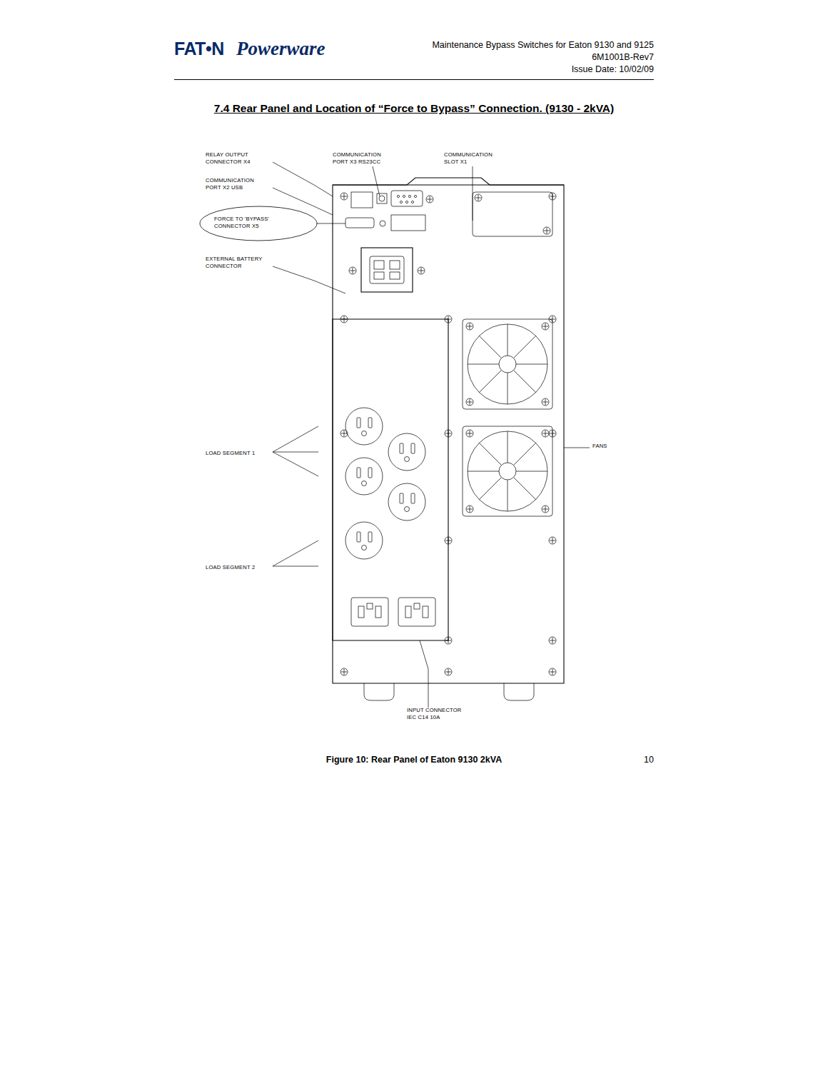FAT•N Powerware
Maintenance Bypass Switches for Eaton 9130 and 9125
6M1001B-Rev7
Issue Date: 10/02/09
7.4 Rear Panel and Location of “Force to Bypass” Connection. (9130 - 2kVA)
RELAY OUTPUT CONNECTOR X4 COMMUNICATION PORT X2 USB FORCE TO 'BYPASS' CONNECTOR X5 EXTERNAL BATTERY CONNECTOR LOAD SEGMENT 1 LOAD SEGMENT 2 COMMUNICATION PORT X3 RS23CC COMMUNICATION SLOT X1 FANS INPUT CONNECTOR IEC C14 10A
Figure 10: Rear Panel of Eaton 9130 2kVA
10